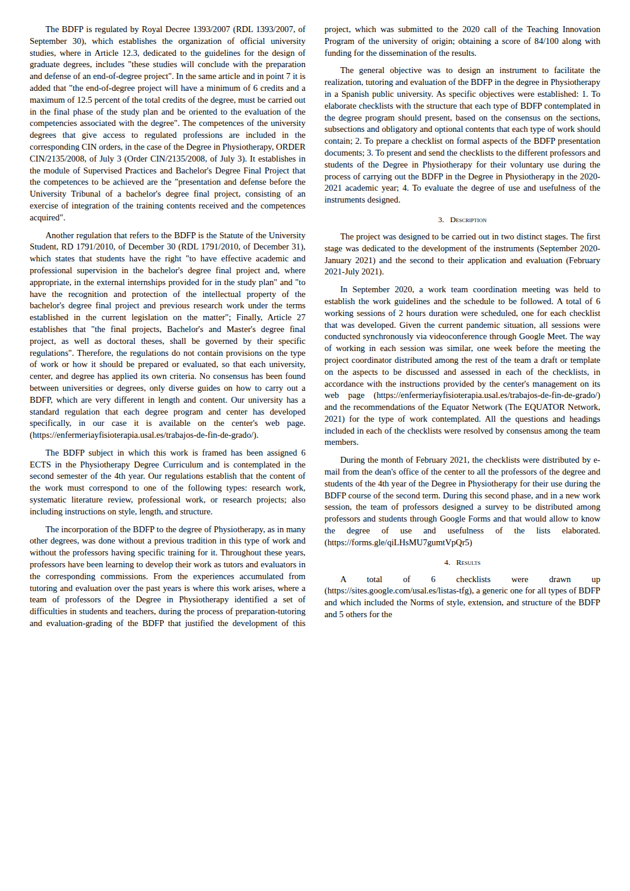The BDFP is regulated by Royal Decree 1393/2007 (RDL 1393/2007, of September 30), which establishes the organization of official university studies, where in Article 12.3, dedicated to the guidelines for the design of graduate degrees, includes "these studies will conclude with the preparation and defense of an end-of-degree project". In the same article and in point 7 it is added that "the end-of-degree project will have a minimum of 6 credits and a maximum of 12.5 percent of the total credits of the degree, must be carried out in the final phase of the study plan and be oriented to the evaluation of the competencies associated with the degree". The competences of the university degrees that give access to regulated professions are included in the corresponding CIN orders, in the case of the Degree in Physiotherapy, ORDER CIN/2135/2008, of July 3 (Order CIN/2135/2008, of July 3). It establishes in the module of Supervised Practices and Bachelor's Degree Final Project that the competences to be achieved are the "presentation and defense before the University Tribunal of a bachelor's degree final project, consisting of an exercise of integration of the training contents received and the competences acquired".
Another regulation that refers to the BDFP is the Statute of the University Student, RD 1791/2010, of December 30 (RDL 1791/2010, of December 31), which states that students have the right "to have effective academic and professional supervision in the bachelor's degree final project and, where appropriate, in the external internships provided for in the study plan" and "to have the recognition and protection of the intellectual property of the bachelor's degree final project and previous research work under the terms established in the current legislation on the matter"; Finally, Article 27 establishes that "the final projects, Bachelor's and Master's degree final project, as well as doctoral theses, shall be governed by their specific regulations". Therefore, the regulations do not contain provisions on the type of work or how it should be prepared or evaluated, so that each university, center, and degree has applied its own criteria. No consensus has been found between universities or degrees, only diverse guides on how to carry out a BDFP, which are very different in length and content. Our university has a standard regulation that each degree program and center has developed specifically, in our case it is available on the center's web page. (https://enfermeriayfisioterapia.usal.es/trabajos-de-fin-de-grado/).
The BDFP subject in which this work is framed has been assigned 6 ECTS in the Physiotherapy Degree Curriculum and is contemplated in the second semester of the 4th year. Our regulations establish that the content of the work must correspond to one of the following types: research work, systematic literature review, professional work, or research projects; also including instructions on style, length, and structure.
The incorporation of the BDFP to the degree of Physiotherapy, as in many other degrees, was done without a previous tradition in this type of work and without the professors having specific training for it. Throughout these years, professors have been learning to develop their work as tutors and evaluators in the corresponding commissions. From the experiences accumulated from tutoring and evaluation over the past years is where this work arises, where a team of professors of the Degree in Physiotherapy identified a set of difficulties in students and teachers, during the process of preparation-tutoring and evaluation-grading of the BDFP that justified the development of this project, which was submitted to the 2020 call of the Teaching Innovation Program of the university of origin; obtaining a score of 84/100 along with funding for the dissemination of the results.
The general objective was to design an instrument to facilitate the realization, tutoring and evaluation of the BDFP in the degree in Physiotherapy in a Spanish public university. As specific objectives were established: 1. To elaborate checklists with the structure that each type of BDFP contemplated in the degree program should present, based on the consensus on the sections, subsections and obligatory and optional contents that each type of work should contain; 2. To prepare a checklist on formal aspects of the BDFP presentation documents; 3. To present and send the checklists to the different professors and students of the Degree in Physiotherapy for their voluntary use during the process of carrying out the BDFP in the Degree in Physiotherapy in the 2020-2021 academic year; 4. To evaluate the degree of use and usefulness of the instruments designed.
3. Description
The project was designed to be carried out in two distinct stages. The first stage was dedicated to the development of the instruments (September 2020-January 2021) and the second to their application and evaluation (February 2021-July 2021).
In September 2020, a work team coordination meeting was held to establish the work guidelines and the schedule to be followed. A total of 6 working sessions of 2 hours duration were scheduled, one for each checklist that was developed. Given the current pandemic situation, all sessions were conducted synchronously via videoconference through Google Meet. The way of working in each session was similar, one week before the meeting the project coordinator distributed among the rest of the team a draft or template on the aspects to be discussed and assessed in each of the checklists, in accordance with the instructions provided by the center's management on its web page (https://enfermeriayfisioterapia.usal.es/trabajos-de-fin-de-grado/) and the recommendations of the Equator Network (The EQUATOR Network, 2021) for the type of work contemplated. All the questions and headings included in each of the checklists were resolved by consensus among the team members.
During the month of February 2021, the checklists were distributed by e-mail from the dean's office of the center to all the professors of the degree and students of the 4th year of the Degree in Physiotherapy for their use during the BDFP course of the second term. During this second phase, and in a new work session, the team of professors designed a survey to be distributed among professors and students through Google Forms and that would allow to know the degree of use and usefulness of the lists elaborated. (https://forms.gle/qiLHsMU7gumtVpQr5)
4. Results
A total of 6 checklists were drawn up (https://sites.google.com/usal.es/listas-tfg), a generic one for all types of BDFP and which included the Norms of style, extension, and structure of the BDFP and 5 others for the